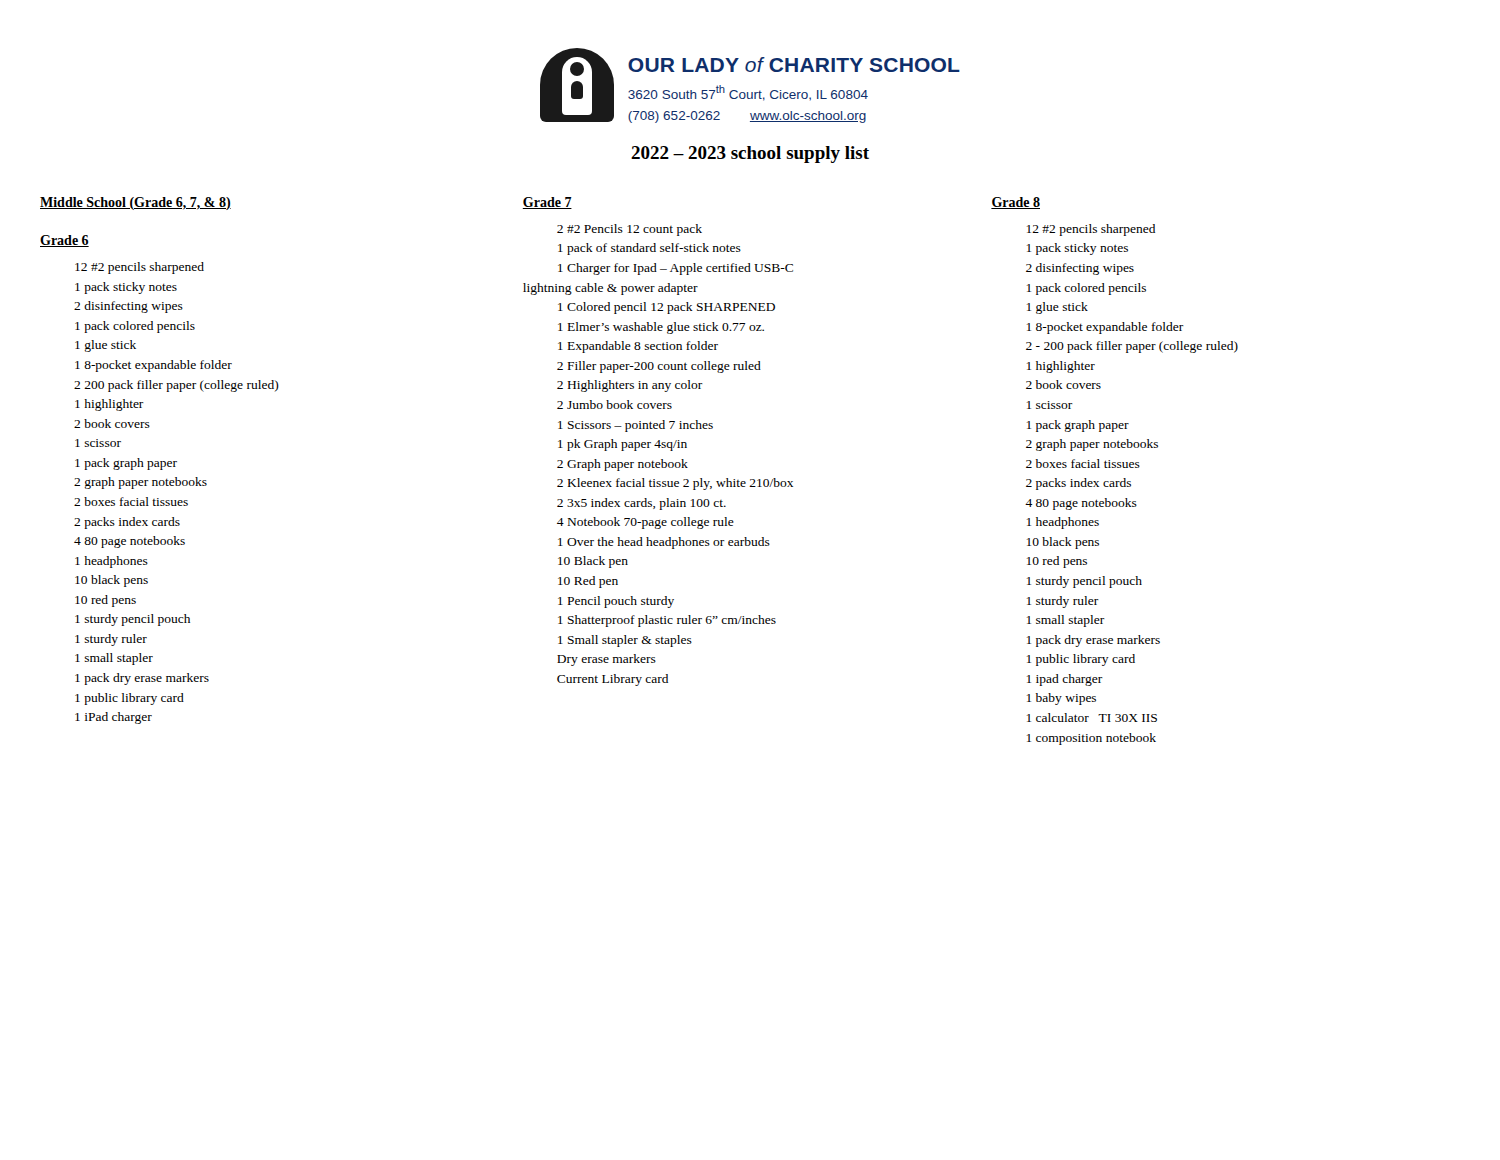OUR LADY of CHARITY SCHOOL
3620 South 57th Court, Cicero, IL 60804
(708) 652-0262 www.olc-school.org
2022 – 2023 school supply list
Middle School (Grade 6, 7, & 8)
Grade 6
12 #2 pencils sharpened
1 pack sticky notes
2 disinfecting wipes
1 pack colored pencils
1 glue stick
1 8-pocket expandable folder
2 200 pack filler paper (college ruled)
1 highlighter
2 book covers
1 scissor
1 pack graph paper
2 graph paper notebooks
2 boxes facial tissues
2 packs index cards
4 80 page notebooks
1 headphones
10 black pens
10 red pens
1 sturdy pencil pouch
1 sturdy ruler
1 small stapler
1 pack dry erase markers
1 public library card
1 iPad charger
Grade 7
2 #2 Pencils 12 count pack
1 pack of standard self-stick notes
1 Charger for Ipad – Apple certified USB-C
lightning cable & power adapter
1 Colored pencil 12 pack SHARPENED
1 Elmer’s washable glue stick 0.77 oz.
1 Expandable 8 section folder
2 Filler paper-200 count college ruled
2 Highlighters in any color
2 Jumbo book covers
1 Scissors – pointed 7 inches
1 pk Graph paper 4sq/in
2 Graph paper notebook
2 Kleenex facial tissue 2 ply, white 210/box
2 3x5 index cards, plain 100 ct.
4 Notebook 70-page college rule
1 Over the head headphones or earbuds
10 Black pen
10 Red pen
1 Pencil pouch sturdy
1 Shatterproof plastic ruler 6” cm/inches
1 Small stapler & staples
Dry erase markers
Current Library card
Grade 8
12 #2 pencils sharpened
1 pack sticky notes
2 disinfecting wipes
1 pack colored pencils
1 glue stick
1 8-pocket expandable folder
2 - 200 pack filler paper (college ruled)
1 highlighter
2 book covers
1 scissor
1 pack graph paper
2 graph paper notebooks
2 boxes facial tissues
2 packs index cards
4 80 page notebooks
1 headphones
10 black pens
10 red pens
1 sturdy pencil pouch
1 sturdy ruler
1 small stapler
1 pack dry erase markers
1 public library card
1 ipad charger
1 baby wipes
1 calculator TI 30X IIS
1 composition notebook